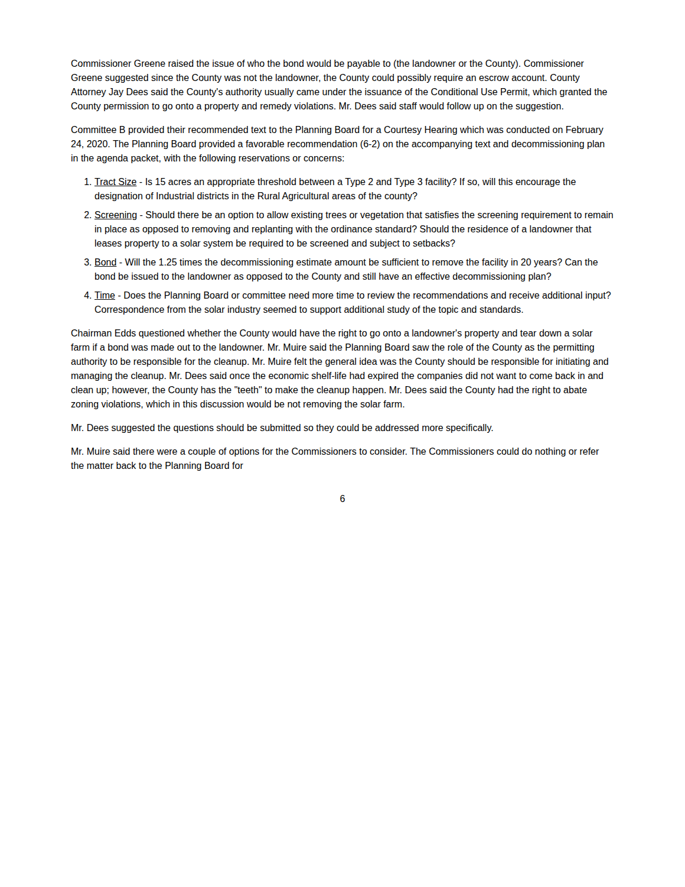Commissioner Greene raised the issue of who the bond would be payable to (the landowner or the County). Commissioner Greene suggested since the County was not the landowner, the County could possibly require an escrow account. County Attorney Jay Dees said the County's authority usually came under the issuance of the Conditional Use Permit, which granted the County permission to go onto a property and remedy violations. Mr. Dees said staff would follow up on the suggestion.
Committee B provided their recommended text to the Planning Board for a Courtesy Hearing which was conducted on February 24, 2020. The Planning Board provided a favorable recommendation (6-2) on the accompanying text and decommissioning plan in the agenda packet, with the following reservations or concerns:
Tract Size - Is 15 acres an appropriate threshold between a Type 2 and Type 3 facility? If so, will this encourage the designation of Industrial districts in the Rural Agricultural areas of the county?
Screening - Should there be an option to allow existing trees or vegetation that satisfies the screening requirement to remain in place as opposed to removing and replanting with the ordinance standard? Should the residence of a landowner that leases property to a solar system be required to be screened and subject to setbacks?
Bond - Will the 1.25 times the decommissioning estimate amount be sufficient to remove the facility in 20 years? Can the bond be issued to the landowner as opposed to the County and still have an effective decommissioning plan?
Time - Does the Planning Board or committee need more time to review the recommendations and receive additional input? Correspondence from the solar industry seemed to support additional study of the topic and standards.
Chairman Edds questioned whether the County would have the right to go onto a landowner's property and tear down a solar farm if a bond was made out to the landowner. Mr. Muire said the Planning Board saw the role of the County as the permitting authority to be responsible for the cleanup. Mr. Muire felt the general idea was the County should be responsible for initiating and managing the cleanup. Mr. Dees said once the economic shelf-life had expired the companies did not want to come back in and clean up; however, the County has the "teeth" to make the cleanup happen. Mr. Dees said the County had the right to abate zoning violations, which in this discussion would be not removing the solar farm.
Mr. Dees suggested the questions should be submitted so they could be addressed more specifically.
Mr. Muire said there were a couple of options for the Commissioners to consider. The Commissioners could do nothing or refer the matter back to the Planning Board for
6